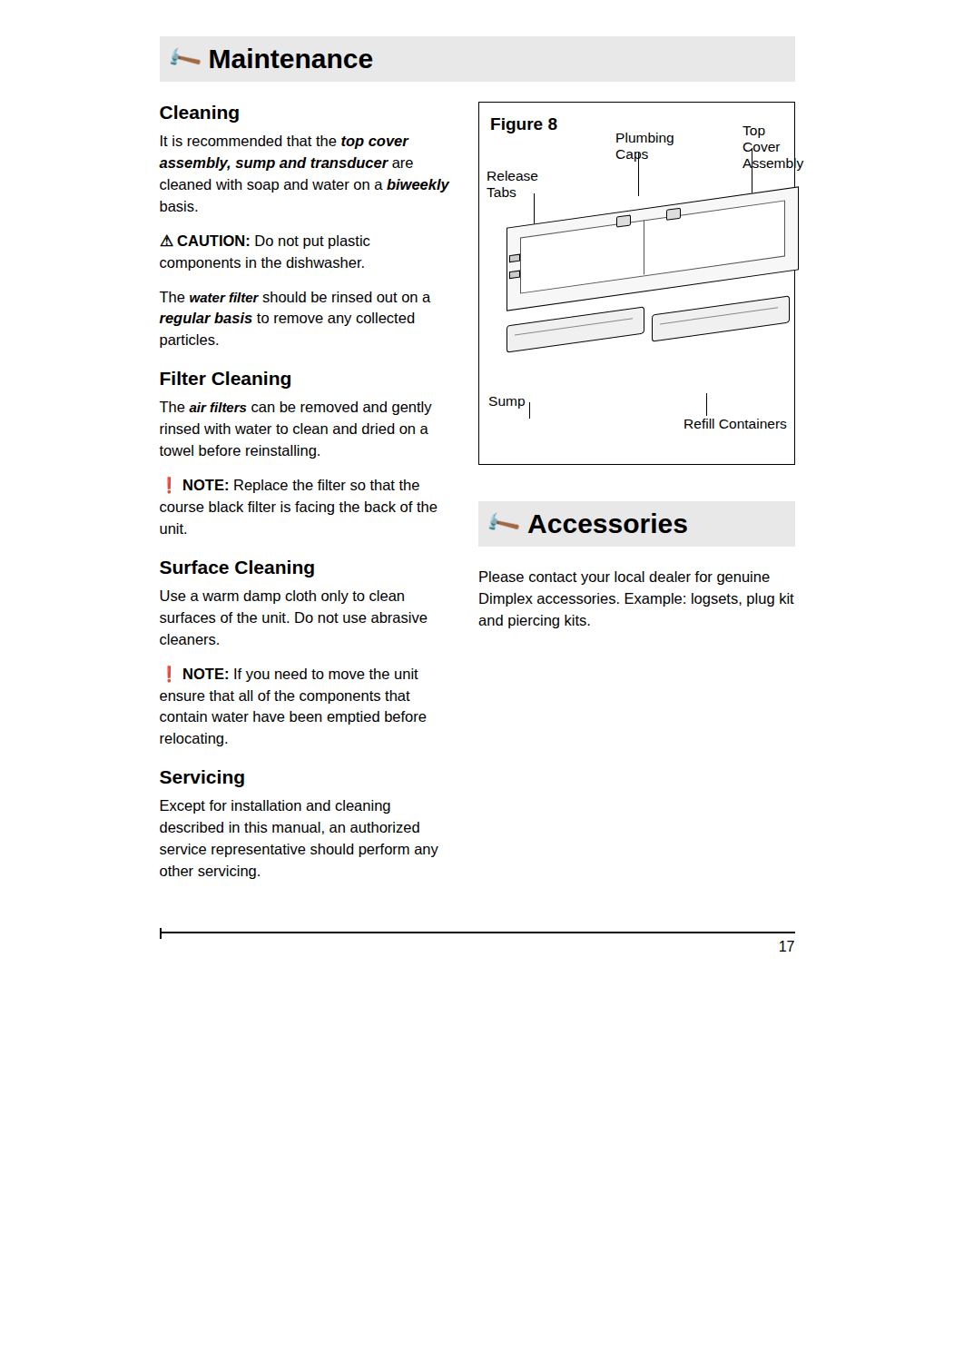🔨
Maintenance
Cleaning
It is recommended that the top cover assembly, sump and transducer are cleaned with soap and water on a biweekly basis.
⚠ CAUTION: Do not put plastic components in the dishwasher.
The water filter should be rinsed out on a regular basis to remove any collected particles.
Filter Cleaning
The air filters can be removed and gently rinsed with water to clean and dried on a towel before reinstalling.
❗ NOTE: Replace the filter so that the course black filter is facing the back of the unit.
Surface Cleaning
Use a warm damp cloth only to clean surfaces of the unit. Do not use abrasive cleaners.
❗ NOTE: If you need to move the unit ensure that all of the components that contain water have been emptied before relocating.
Servicing
Except for installation and cleaning described in this manual, an authorized service representative should perform any other servicing.
Figure 8
Plumbing
Caps
Top Cover
Assembly
Release
Tabs
Sump
Refill Containers
🔨
Accessories
Please contact your local dealer for genuine Dimplex accessories. Example: logsets, plug kit and piercing kits.
17